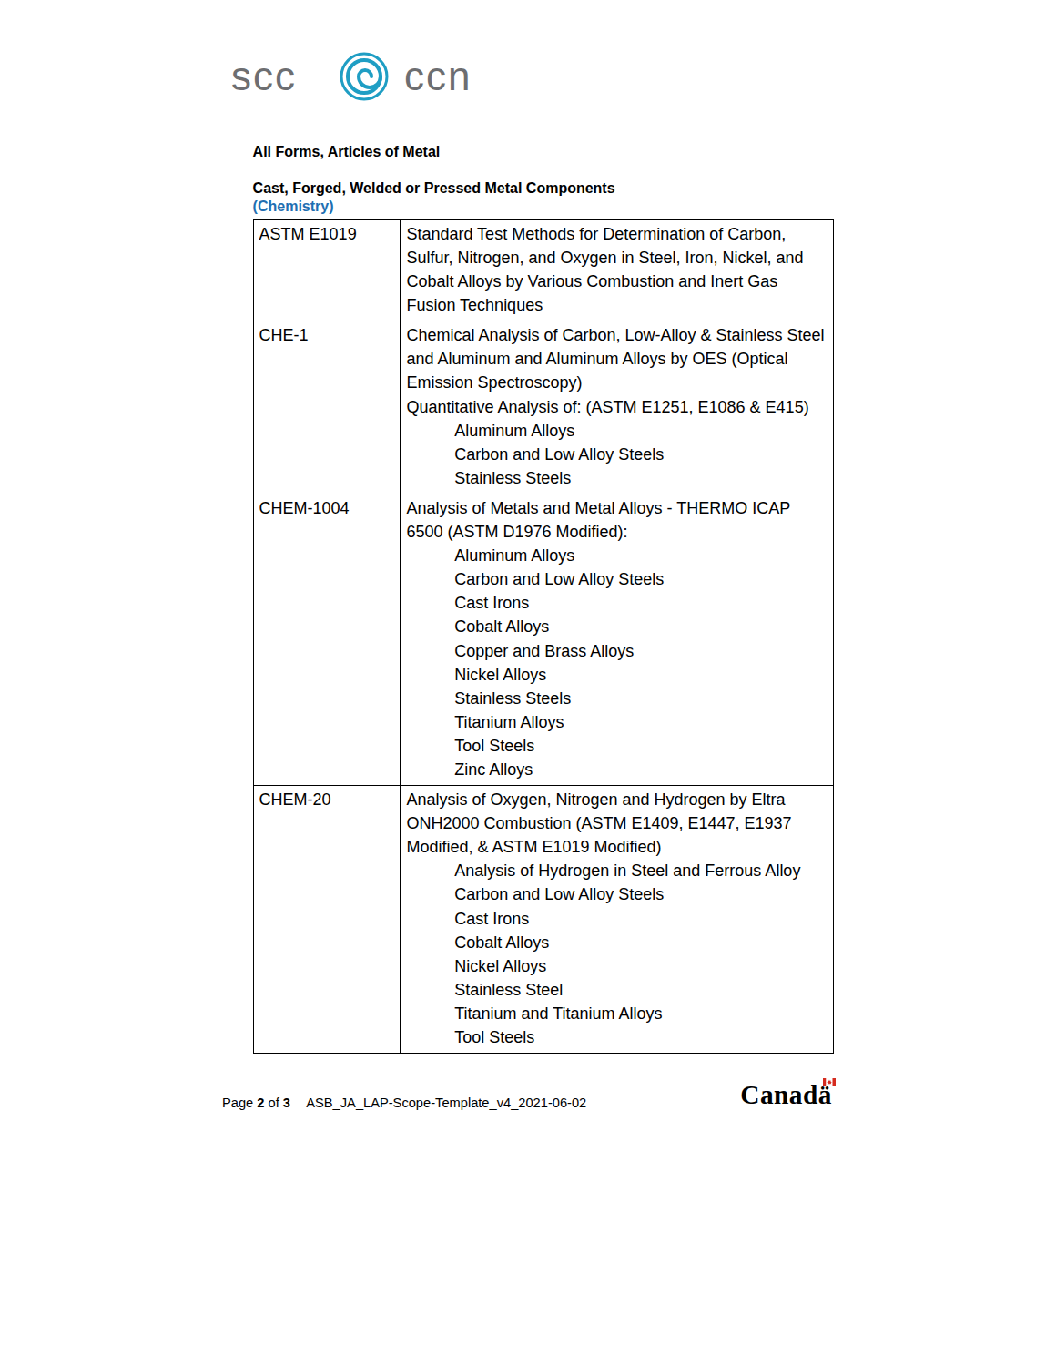scc ccn
All Forms, Articles of Metal
Cast, Forged, Welded or Pressed Metal Components
(Chemistry)
| ASTM E1019 | Standard Test Methods for Determination of Carbon, Sulfur, Nitrogen, and Oxygen in Steel, Iron, Nickel, and Cobalt Alloys by Various Combustion and Inert Gas Fusion Techniques |
| CHE-1 | Chemical Analysis of Carbon, Low-Alloy & Stainless Steel and Aluminum and Aluminum Alloys by OES (Optical Emission Spectroscopy) Quantitative Analysis of: (ASTM E1251, E1086 & E415) Aluminum Alloys Carbon and Low Alloy Steels Stainless Steels |
| CHEM-1004 | Analysis of Metals and Metal Alloys - THERMO ICAP 6500 (ASTM D1976 Modified): Aluminum Alloys Carbon and Low Alloy Steels Cast Irons Cobalt Alloys Copper and Brass Alloys Nickel Alloys Stainless Steels Titanium Alloys Tool Steels Zinc Alloys |
| CHEM-20 | Analysis of Oxygen, Nitrogen and Hydrogen by Eltra ONH2000 Combustion (ASTM E1409, E1447, E1937 Modified, & ASTM E1019 Modified) Analysis of Hydrogen in Steel and Ferrous Alloy Carbon and Low Alloy Steels Cast Irons Cobalt Alloys Nickel Alloys Stainless Steel Titanium and Titanium Alloys Tool Steels |
Page 2 of 3 ASB_JA_LAP-Scope-Template_v4_2021-06-02
Canadä